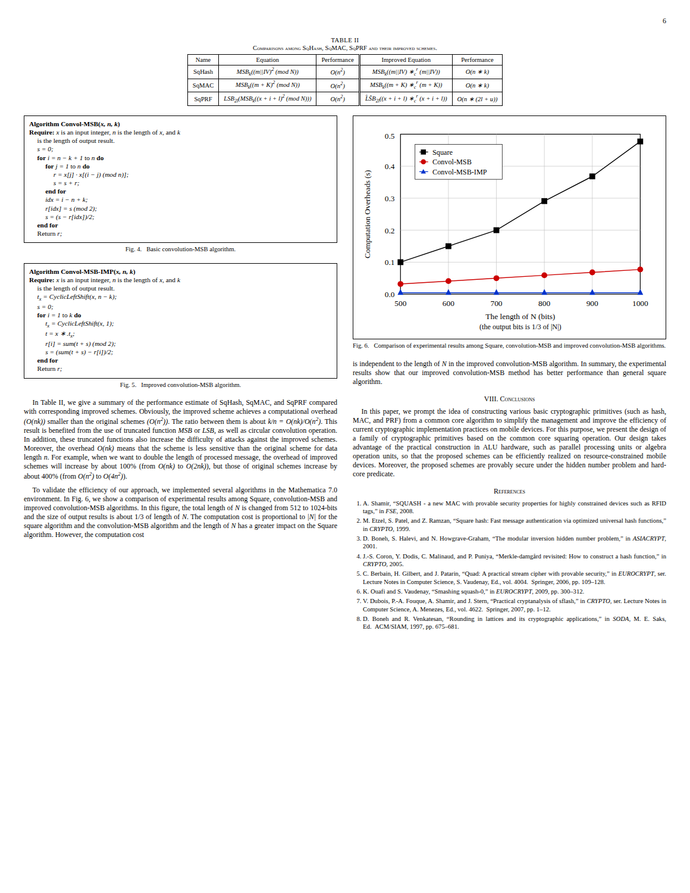6
TABLE II Comparisons among SqHash, SqMAC, SqPRF and their improved schemes.
| Name | Equation | Performance | Improved Equation | Performance |
| --- | --- | --- | --- | --- |
| SqHash | MSB k ((m//IV) 2 (mod N)) | O(n 2 ) | MSB k ((m//IV) ∗ c r (m//IV)) | O(n ∗ k) |
| SqMAC | MSB k ((m + K) 2 (mod N)) | O(n 2 ) | MSB k ((m + K) ∗ c r (m + K)) | O(n ∗ k) |
| SqPRF | LSB 2l (MSB k ((x + i + l) 2 (mod N))) | O(n 2 ) | L̂ŜB 2l ((x + i + l) ∗ c r (x + i + l)) | O(n ∗ (2l + u)) |
Algorithm Convol-MSB(x, n, k)
Require: x is an input integer, n is the length of x, and k
is the length of output result.
s = 0;
for i = n − k + 1 to n do
for j = 1 to n do
r = x[j] · x[(i − j) (mod n)];
s = s + r;
end for
idx = i − n + k;
r[idx] = s (mod 2);
s = (s − r[idx])/2;
end for
Return r;
Fig. 4. Basic convolution-MSB algorithm.
Algorithm Convol-MSB-IMP(x, n, k)
Require: x is an input integer, n is the length of x, and k
is the length of output result.
tx = CyclicLeftShift(x, n − k);
s = 0;
for i = 1 to k do
tx = CyclicLeftShift(x, 1);
t = x ∗ .tx;
r[i] = sum(t + s) (mod 2);
s = (sum(t + s) − r[i])/2;
end for
Return r;
Fig. 5. Improved convolution-MSB algorithm.
In Table II, we give a summary of the performance estimate of SqHash, SqMAC, and SqPRF compared with corresponding improved schemes. Obviously, the improved scheme achieves a computational overhead (O(nk)) smaller than the original schemes (O(n2)). The ratio between them is about k/n = O(nk)/O(n2). This result is benefited from the use of truncated function MSB or LSB, as well as circular convolution operation. In addition, these truncated functions also increase the difficulty of attacks against the improved schemes. Moreover, the overhead O(nk) means that the scheme is less sensitive than the original scheme for data length n. For example, when we want to double the length of processed message, the overhead of improved schemes will increase by about 100% (from O(nk) to O(2nk)), but those of original schemes increase by about 400% (from O(n2) to O(4n2)).
To validate the efficiency of our approach, we implemented several algorithms in the Mathematica 7.0 environment. In Fig. 6, we show a comparison of experimental results among Square, convolution-MSB and improved convolution-MSB algorithms. In this figure, the total length of N is changed from 512 to 1024-bits and the size of output results is about 1/3 of length of N. The computation cost is proportional to |N| for the square algorithm and the convolution-MSB algorithm and the length of N has a greater impact on the Square algorithm. However, the computation cost
0.0 0.1 0.2 0.3 0.4 0.5 500 600 700 800 900 1000 The length of N (bits) (the output bits is 1/3 of |N|) Computation Overheads (s) Square Convol-MSB Convol-MSB-IMP
Fig. 6. Comparison of experimental results among Square, convolution-MSB and improved convolution-MSB algorithms.
is independent to the length of N in the improved convolution-MSB algorithm. In summary, the experimental results show that our improved convolution-MSB method has better performance than general square algorithm.
VIII. Conclusions
In this paper, we prompt the idea of constructing various basic cryptographic primitives (such as hash, MAC, and PRF) from a common core algorithm to simplify the management and improve the efficiency of current cryptographic implementation practices on mobile devices. For this purpose, we present the design of a family of cryptographic primitives based on the common core squaring operation. Our design takes advantage of the practical construction in ALU hardware, such as parallel processing units or algebra operation units, so that the proposed schemes can be efficiently realized on resource-constrained mobile devices. Moreover, the proposed schemes are provably secure under the hidden number problem and hard-core predicate.
References
A. Shamir, “SQUASH - a new MAC with provable security properties for highly constrained devices such as RFID tags,” in FSE, 2008.
M. Etzel, S. Patel, and Z. Ramzan, “Square hash: Fast message authentication via optimized universal hash functions,” in CRYPTO, 1999.
D. Boneh, S. Halevi, and N. Howgrave-Graham, “The modular inversion hidden number problem,” in ASIACRYPT, 2001.
J.-S. Coron, Y. Dodis, C. Malinaud, and P. Puniya, “Merkle-damgård revisited: How to construct a hash function,” in CRYPTO, 2005.
C. Berbain, H. Gilbert, and J. Patarin, “Quad: A practical stream cipher with provable security,” in EUROCRYPT, ser. Lecture Notes in Computer Science, S. Vaudenay, Ed., vol. 4004. Springer, 2006, pp. 109–128.
K. Ouafi and S. Vaudenay, “Smashing squash-0,” in EUROCRYPT, 2009, pp. 300–312.
V. Dubois, P.-A. Fouque, A. Shamir, and J. Stern, “Practical cryptanalysis of sflash,” in CRYPTO, ser. Lecture Notes in Computer Science, A. Menezes, Ed., vol. 4622. Springer, 2007, pp. 1–12.
D. Boneh and R. Venkatesan, “Rounding in lattices and its cryptographic applications,” in SODA, M. E. Saks, Ed. ACM/SIAM, 1997, pp. 675–681.